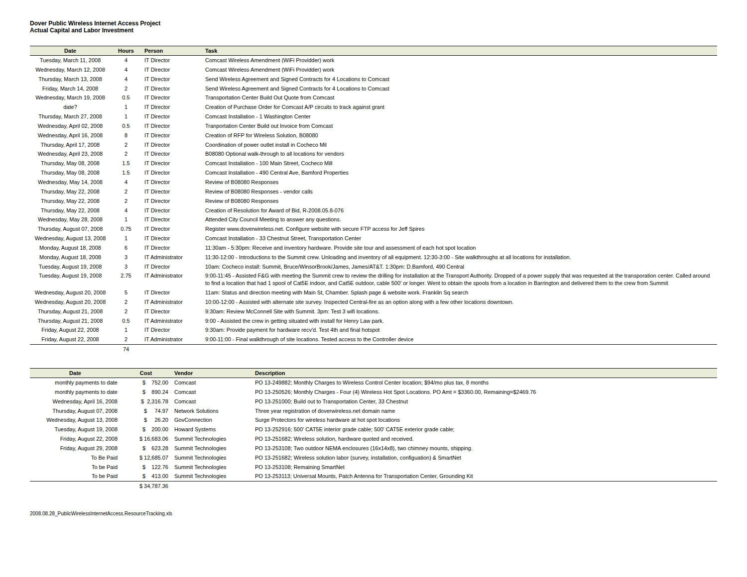Dover Public Wireless Internet Access Project
Actual Capital and Labor Investment
| Date | Hours | Person | Task |
| --- | --- | --- | --- |
| Tuesday, March 11, 2008 | 4 | IT Director | Comcast Wireless Amendment (WiFi Providder) work |
| Wednesday, March 12, 2008 | 4 | IT Director | Comcast Wireless Amendment (WiFi Providder) work |
| Thursday, March 13, 2008 | 4 | IT Director | Send Wireless Agreement and Signed Contracts for 4 Locations to Comcast |
| Friday, March 14, 2008 | 2 | IT Director | Send Wireless Agreement and Signed Contracts for 4 Locations to Comcast |
| Wednesday, March 19, 2008 | 0.5 | IT Director | Transportation Center Build Out Quote from Comcast |
| date? | 1 | IT Director | Creation of Purchase Order for Comcast A/P circuits to track against grant |
| Thursday, March 27, 2008 | 1 | IT Director | Comcast Installation - 1 Washington Center |
| Wednesday, April 02, 2008 | 0.5 | IT Director | Tranportation Center Build out Invoice from Comcast |
| Wednesday, April 16, 2008 | 8 | IT Director | Creation of RFP for Wireless Solution, B08080 |
| Thursday, April 17, 2008 | 2 | IT Director | Coordination of power outlet install in Cocheco Mil |
| Wednesday, April 23, 2008 | 2 | IT Director | B08080 Optional walk-through to all locations for vendors |
| Thursday, May 08, 2008 | 1.5 | IT Director | Comcast Installation - 100 Main Street, Cocheco Mill |
| Thursday, May 08, 2008 | 1.5 | IT Director | Comcast Installation - 490 Central Ave, Bamford Properties |
| Wednesday, May 14, 2008 | 4 | IT Director | Review of B08080 Responses |
| Thursday, May 22, 2008 | 2 | IT Director | Review of B08080 Responses - vendor calls |
| Thursday, May 22, 2008 | 2 | IT Director | Review of B08080 Responses |
| Thursday, May 22, 2008 | 4 | IT Director | Creation of Resolution for Award of Bid, R-2008.05.8-076 |
| Wednesday, May 28, 2008 | 1 | IT Director | Attended City Council Meeting to answer any questions. |
| Thursday, August 07, 2008 | 0.75 | IT Director | Register www.doverwireless.net. Configure website with secure FTP access for Jeff Spires |
| Wednesday, August 13, 2008 | 1 | IT Director | Comcast Installation - 33 Chestnut Street, Transportation Center |
| Monday, August 18, 2008 | 6 | IT Director | 11:30am - 5:30pm: Receive and inventory hardware. Provide site tour and assessment of each hot spot location |
| Monday, August 18, 2008 | 3 | IT Administrator | 11:30-12:00 - Introductions to the Summit crew. Unloading and inventory of all equipment. 12:30-3:00 - Site walkthroughs at all locations for installation. |
| Tuesday, August 19, 2008 | 3 | IT Director | 10am: Cocheco install: Summit, Bruce/WinsorBrook/James, James/AT&T. 1:30pm: D.Bamford, 490 Central |
| Tuesday, August 19, 2008 | 2.75 | IT Administrator | 9:00-11:45 - Assisted F&G with meeting the Summit crew to review the drilling for installation at the Transport Authority. Dropped of a power supply that was requested at the transporation center. Called around to find a location that had 1 spool of Cat5E indoor, and Cat5E outdoor, cable 500' or longer. Went to obtain the spools from a location in Barrington and delivered them to the crew from Summit |
| Wednesday, August 20, 2008 | 5 | IT Director | 11am: Status and direction meeting with Main St, Chamber. Splash page & website work. Franklin Sq search |
| Wednesday, August 20, 2008 | 2 | IT Administrator | 10:00-12:00 - Assisted with alternate site survey. Inspected Central-fire as an option along with a few other locations downtown. |
| Thursday, August 21, 2008 | 2 | IT Director | 9:30am: Review McConnell Site with Summit. 3pm: Test 3 wifi locations. |
| Thursday, August 21, 2008 | 0.5 | IT Administrator | 9:00 - Assisted the crew in getting situated with install for Henry Law park. |
| Friday, August 22, 2008 | 1 | IT Director | 9:30am: Provide payment for hardware recv'd. Test 4th and final hotspot |
| Friday, August 22, 2008 | 2 | IT Administrator | 9:00-11:00 - Final walkthrough of site locations. Tested access to the Controller device |
| | 74 | | |
| Date | Cost | Vendor | Description |
| --- | --- | --- | --- |
| monthly payments to date | $ 752.00 | Comcast | PO 13-249882; Monthly Charges to Wireless Control Center location; $94/mo plus tax, 8 months |
| monthly payments to date | $ 890.24 | Comcast | PO 13-250526; Monthly Charges - Four (4) Wireless Hot Spot Locations. PO Amt = $3360.00, Remaining=$2469.76 |
| Wednesday, April 16, 2008 | $ 2,316.78 | Comcast | PO 13-251000; Build out to Transportation Center, 33 Chestnut |
| Thursday, August 07, 2008 | $ 74.97 | Network Solutions | Three year registration of doverwireless.net domain name |
| Wednesday, August 13, 2008 | $ 26.20 | GovConnection | Surge Protectors for wireless hardware at hot spot locations |
| Tuesday, August 19, 2008 | $ 200.00 | Howard Systems | PO 13-252916; 500' CAT5E interior grade cable; 500' CAT5E exterior grade cable; |
| Friday, August 22, 2008 | $ 16,683.06 | Summit Technologies | PO 13-251682; Wireless solution, hardware quoted and received. |
| Friday, August 29, 2008 | $ 623.28 | Summit Technologies | PO 13-253108; Two outdoor NEMA enclosures (16x14x8), two chimney mounts, shipping. |
| To Be Paid | $ 12,685.07 | Summit Technologies | PO 13-251682; Wireless solution labor (survey, installation, configuation) & SmartNet |
| To be Paid | $ 122.76 | Summit Technologies | PO 13-253108; Remaining SmartNet |
| To be Paid | $ 413.00 | Summit Technologies | PO 13-253113; Universal Mounts, Patch Antenna for Transportation Center, Grounding Kit |
| | $ 34,787.36 | | |
2008.08.28_PublicWirelessInternetAccess.ResourceTracking.xls